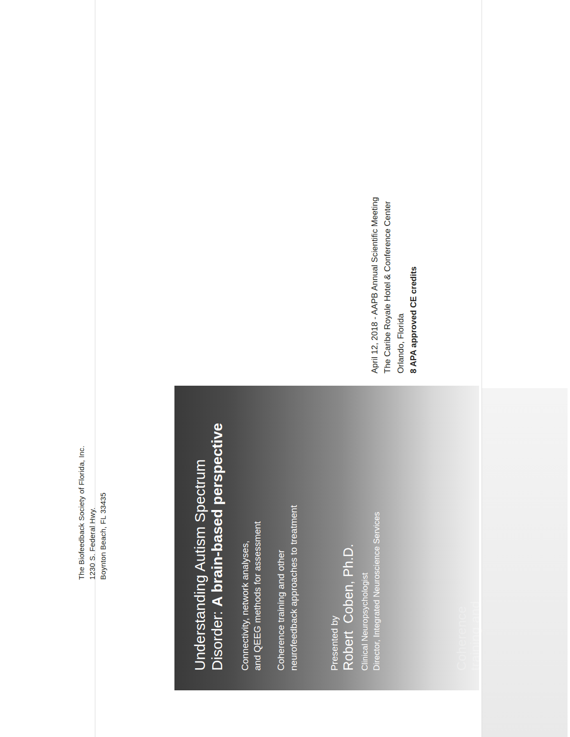The Biofeedback Society of Florida, Inc. 1230 S. Federal Hwy. Boynton Beach, FL 33435
Understanding Autism Spectrum
Disorder: A brain-based perspective
Connectivity, network analyses,
and QEEG methods for assessment
Coherence training and other
neurofeedback approaches to treatment
Presented by
Robert Coben, Ph.D.
Clinical Neuropsychologist
Director, Integrated Neuroscience Services
Coherence
training and
April 12, 2018 - AAPB Annual Scientific Meeting The Caribe Royale Hotel & Conference Center Orlando, Florida 8 APA approved CE credits